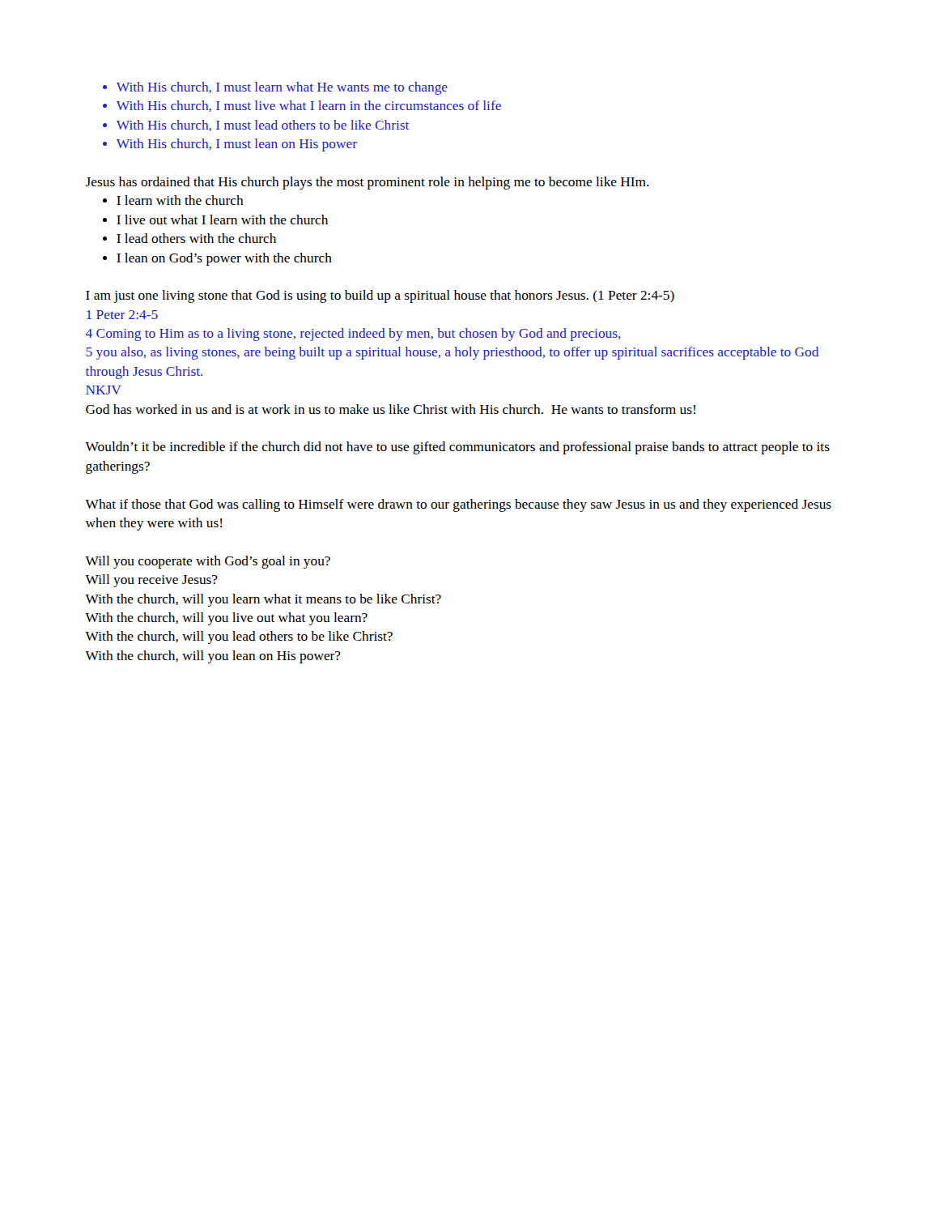With His church, I must learn what He wants me to change
With His church, I must live what I learn in the circumstances of life
With His church, I must lead others to be like Christ
With His church, I must lean on His power
Jesus has ordained that His church plays the most prominent role in helping me to become like HIm.
I learn with the church
I live out what I learn with the church
I lead others with the church
I lean on God’s power with the church
I am just one living stone that God is using to build up a spiritual house that honors Jesus. (1 Peter 2:4-5)
1 Peter 2:4-5
4 Coming to Him as to a living stone, rejected indeed by men, but chosen by God and precious,
5 you also, as living stones, are being built up a spiritual house, a holy priesthood, to offer up spiritual sacrifices acceptable to God through Jesus Christ.
NKJV
God has worked in us and is at work in us to make us like Christ with His church. He wants to transform us!
Wouldn’t it be incredible if the church did not have to use gifted communicators and professional praise bands to attract people to its gatherings?
What if those that God was calling to Himself were drawn to our gatherings because they saw Jesus in us and they experienced Jesus when they were with us!
Will you cooperate with God’s goal in you?
Will you receive Jesus?
With the church, will you learn what it means to be like Christ?
With the church, will you live out what you learn?
With the church, will you lead others to be like Christ?
With the church, will you lean on His power?